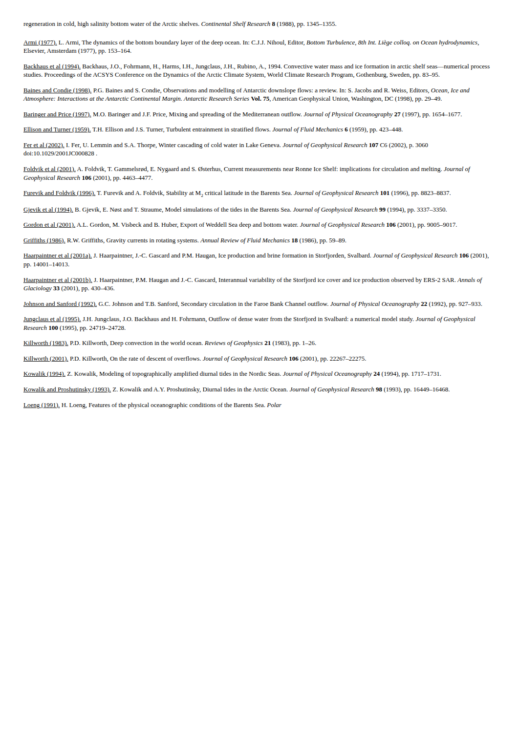regeneration in cold, high salinity bottom water of the Arctic shelves. Continental Shelf Research 8 (1988), pp. 1345–1355.
Armi (1977). L. Armi, The dynamics of the bottom boundary layer of the deep ocean. In: C.J.J. Nihoul, Editor, Bottom Turbulence, 8th Int. Liège colloq. on Ocean hydrodynamics, Elsevier, Amsterdam (1977), pp. 153–164.
Backhaus et al (1994). Backhaus, J.O., Fohrmann, H., Harms, I.H., Jungclaus, J.H., Rubino, A., 1994. Convective water mass and ice formation in arctic shelf seas—numerical process studies. Proceedings of the ACSYS Conference on the Dynamics of the Arctic Climate System, World Climate Research Program, Gothenburg, Sweden, pp. 83–95.
Baines and Condie (1998). P.G. Baines and S. Condie, Observations and modelling of Antarctic downslope flows: a review. In: S. Jacobs and R. Weiss, Editors, Ocean, Ice and Atmosphere: Interactions at the Antarctic Continental Margin. Antarctic Research Series Vol. 75, American Geophysical Union, Washington, DC (1998), pp. 29–49.
Baringer and Price (1997). M.O. Baringer and J.F. Price, Mixing and spreading of the Mediterranean outflow. Journal of Physical Oceanography 27 (1997), pp. 1654–1677.
Ellison and Turner (1959). T.H. Ellison and J.S. Turner, Turbulent entrainment in stratified flows. Journal of Fluid Mechanics 6 (1959), pp. 423–448.
Fer et al (2002). I. Fer, U. Lemmin and S.A. Thorpe, Winter cascading of cold water in Lake Geneva. Journal of Geophysical Research 107 C6 (2002), p. 3060 doi:10.1029/2001JC000828 .
Foldvik et al (2001). A. Foldvik, T. Gammelsrød, E. Nygaard and S. Østerhus, Current measurements near Ronne Ice Shelf: implications for circulation and melting. Journal of Geophysical Research 106 (2001), pp. 4463–4477.
Furevik and Foldvik (1996). T. Furevik and A. Foldvik, Stability at M2 critical latitude in the Barents Sea. Journal of Geophysical Research 101 (1996), pp. 8823–8837.
Gjevik et al (1994). B. Gjevik, E. Nøst and T. Straume, Model simulations of the tides in the Barents Sea. Journal of Geophysical Research 99 (1994), pp. 3337–3350.
Gordon et al (2001). A.L. Gordon, M. Visbeck and B. Huber, Export of Weddell Sea deep and bottom water. Journal of Geophysical Research 106 (2001), pp. 9005–9017.
Griffiths (1986). R.W. Griffiths, Gravity currents in rotating systems. Annual Review of Fluid Mechanics 18 (1986), pp. 59–89.
Haarpaintner et al (2001a). J. Haarpaintner, J.-C. Gascard and P.M. Haugan, Ice production and brine formation in Storfjorden, Svalbard. Journal of Geophysical Research 106 (2001), pp. 14001–14013.
Haarpaintner et al (2001b). J. Haarpaintner, P.M. Haugan and J.-C. Gascard, Interannual variability of the Storfjord ice cover and ice production observed by ERS-2 SAR. Annals of Glaciology 33 (2001), pp. 430–436.
Johnson and Sanford (1992). G.C. Johnson and T.B. Sanford, Secondary circulation in the Faroe Bank Channel outflow. Journal of Physical Oceanography 22 (1992), pp. 927–933.
Jungclaus et al (1995). J.H. Jungclaus, J.O. Backhaus and H. Fohrmann, Outflow of dense water from the Storfjord in Svalbard: a numerical model study. Journal of Geophysical Research 100 (1995), pp. 24719–24728.
Killworth (1983). P.D. Killworth, Deep convection in the world ocean. Reviews of Geophysics 21 (1983), pp. 1–26.
Killworth (2001). P.D. Killworth, On the rate of descent of overflows. Journal of Geophysical Research 106 (2001), pp. 22267–22275.
Kowalik (1994). Z. Kowalik, Modeling of topographically amplified diurnal tides in the Nordic Seas. Journal of Physical Oceanography 24 (1994), pp. 1717–1731.
Kowalik and Proshutinsky (1993). Z. Kowalik and A.Y. Proshutinsky, Diurnal tides in the Arctic Ocean. Journal of Geophysical Research 98 (1993), pp. 16449–16468.
Loeng (1991). H. Loeng, Features of the physical oceanographic conditions of the Barents Sea. Polar